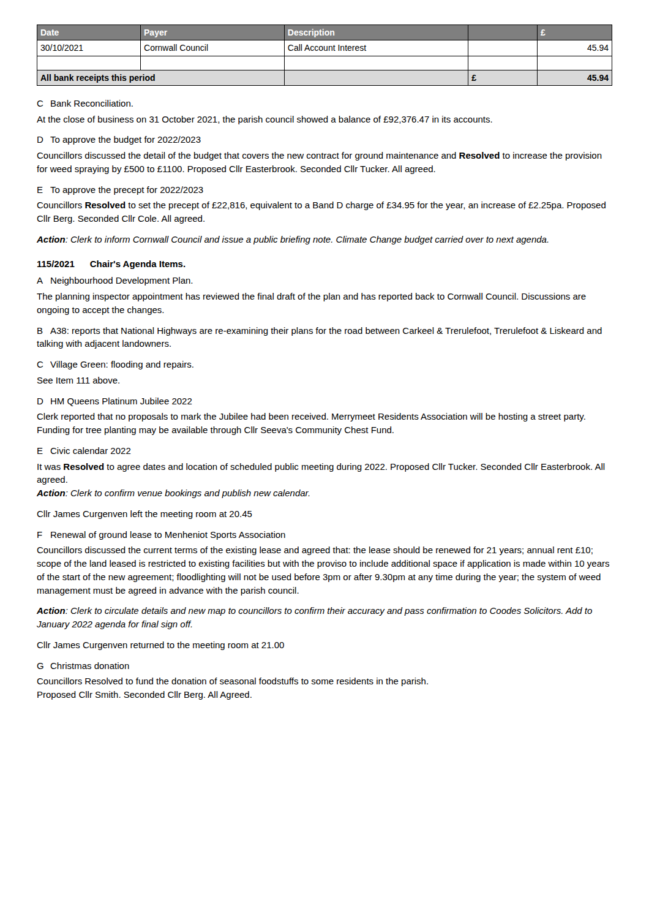| Date | Payer | Description | | £ |
| --- | --- | --- | --- | --- |
| 30/10/2021 | Cornwall Council | Call Account Interest | | 45.94 |
| All bank receipts this period | | £ | 45.94 |
CBank Reconciliation.
At the close of business on 31 October 2021, the parish council showed a balance of £92,376.47 in its accounts.
DTo approve the budget for 2022/2023
Councillors discussed the detail of the budget that covers the new contract for ground maintenance and Resolved to increase the provision for weed spraying by £500 to £1100. Proposed Cllr Easterbrook. Seconded Cllr Tucker. All agreed.
ETo approve the precept for 2022/2023
Councillors Resolved to set the precept of £22,816, equivalent to a Band D charge of £34.95 for the year, an increase of £2.25pa. Proposed Cllr Berg. Seconded Cllr Cole. All agreed.
Action: Clerk to inform Cornwall Council and issue a public briefing note. Climate Change budget carried over to next agenda.
115/2021 Chair's Agenda Items.
ANeighbourhood Development Plan.
The planning inspector appointment has reviewed the final draft of the plan and has reported back to Cornwall Council. Discussions are ongoing to accept the changes.
BA38: reports that National Highways are re-examining their plans for the road between Carkeel & Trerulefoot, Trerulefoot & Liskeard and talking with adjacent landowners.
CVillage Green: flooding and repairs.
See Item 111 above.
DHM Queens Platinum Jubilee 2022
Clerk reported that no proposals to mark the Jubilee had been received. Merrymeet Residents Association will be hosting a street party. Funding for tree planting may be available through Cllr Seeva's Community Chest Fund.
ECivic calendar 2022
It was Resolved to agree dates and location of scheduled public meeting during 2022. Proposed Cllr Tucker. Seconded Cllr Easterbrook. All agreed.
Action: Clerk to confirm venue bookings and publish new calendar.
Cllr James Curgenven left the meeting room at 20.45
FRenewal of ground lease to Menheniot Sports Association
Councillors discussed the current terms of the existing lease and agreed that: the lease should be renewed for 21 years; annual rent £10; scope of the land leased is restricted to existing facilities but with the proviso to include additional space if application is made within 10 years of the start of the new agreement; floodlighting will not be used before 3pm or after 9.30pm at any time during the year; the system of weed management must be agreed in advance with the parish council.
Action: Clerk to circulate details and new map to councillors to confirm their accuracy and pass confirmation to Coodes Solicitors. Add to January 2022 agenda for final sign off.
Cllr James Curgenven returned to the meeting room at 21.00
GChristmas donation
Councillors Resolved to fund the donation of seasonal foodstuffs to some residents in the parish.
Proposed Cllr Smith. Seconded Cllr Berg. All Agreed.